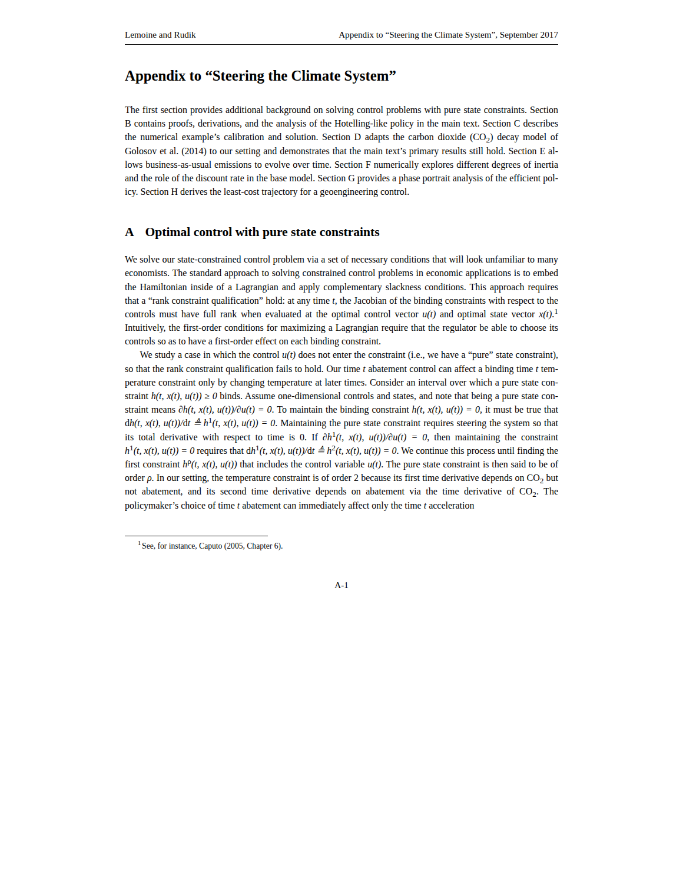Lemoine and Rudik Appendix to “Steering the Climate System”, September 2017
Appendix to “Steering the Climate System”
The first section provides additional background on solving control problems with pure state constraints. Section B contains proofs, derivations, and the analysis of the Hotelling-like policy in the main text. Section C describes the numerical example’s calibration and solution. Section D adapts the carbon dioxide (CO2) decay model of Golosov et al. (2014) to our setting and demonstrates that the main text’s primary results still hold. Section E allows business-as-usual emissions to evolve over time. Section F numerically explores different degrees of inertia and the role of the discount rate in the base model. Section G provides a phase portrait analysis of the efficient policy. Section H derives the least-cost trajectory for a geoengineering control.
AOptimal control with pure state constraints
We solve our state-constrained control problem via a set of necessary conditions that will look unfamiliar to many economists. The standard approach to solving constrained control problems in economic applications is to embed the Hamiltonian inside of a Lagrangian and apply complementary slackness conditions. This approach requires that a “rank constraint qualification” hold: at any time t, the Jacobian of the binding constraints with respect to the controls must have full rank when evaluated at the optimal control vector u(t) and optimal state vector x(t).1 Intuitively, the first-order conditions for maximizing a Lagrangian require that the regulator be able to choose its controls so as to have a first-order effect on each binding constraint.
We study a case in which the control u(t) does not enter the constraint (i.e., we have a “pure” state constraint), so that the rank constraint qualification fails to hold. Our time t abatement control can affect a binding time t temperature constraint only by changing temperature at later times. Consider an interval over which a pure state constraint h(t, x(t), u(t)) ≥ 0 binds. Assume one-dimensional controls and states, and note that being a pure state constraint means ∂h(t, x(t), u(t))/∂u(t) = 0. To maintain the binding constraint h(t, x(t), u(t)) = 0, it must be true that dh(t, x(t), u(t))/dt ≜ h1(t, x(t), u(t)) = 0. Maintaining the pure state constraint requires steering the system so that its total derivative with respect to time is 0. If ∂h1(t, x(t), u(t))/∂u(t) = 0, then maintaining the constraint h1(t, x(t), u(t)) = 0 requires that dh1(t, x(t), u(t))/dt ≜ h2(t, x(t), u(t)) = 0. We continue this process until finding the first constraint hρ(t, x(t), u(t)) that includes the control variable u(t). The pure state constraint is then said to be of order ρ. In our setting, the temperature constraint is of order 2 because its first time derivative depends on CO2 but not abatement, and its second time derivative depends on abatement via the time derivative of CO2. The policymaker’s choice of time t abatement can immediately affect only the time t acceleration
1See, for instance, Caputo (2005, Chapter 6).
A-1